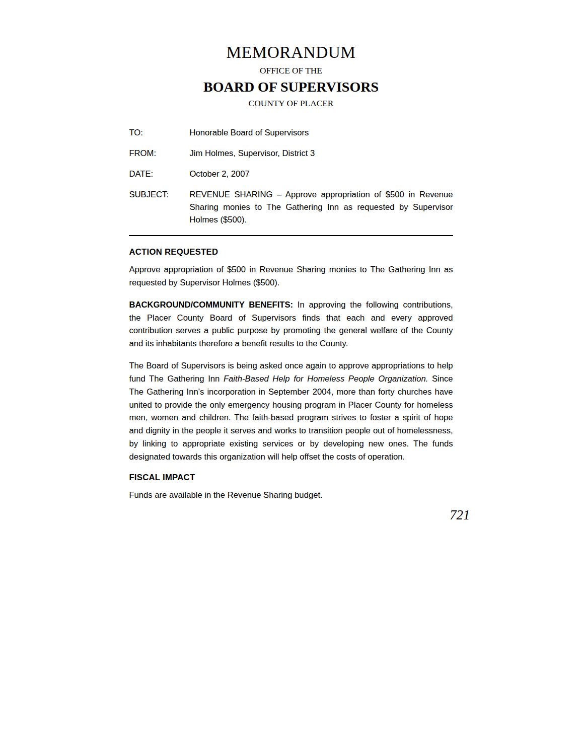MEMORANDUM
OFFICE OF THE
BOARD OF SUPERVISORS
COUNTY OF PLACER
TO:
Honorable Board of Supervisors
FROM:
Jim Holmes, Supervisor, District 3
DATE:
October 2, 2007
SUBJECT:
REVENUE SHARING – Approve appropriation of $500 in Revenue Sharing monies to The Gathering Inn as requested by Supervisor Holmes ($500).
ACTION REQUESTED
Approve appropriation of $500 in Revenue Sharing monies to The Gathering Inn as requested by Supervisor Holmes ($500).
BACKGROUND/COMMUNITY BENEFITS: In approving the following contributions, the Placer County Board of Supervisors finds that each and every approved contribution serves a public purpose by promoting the general welfare of the County and its inhabitants therefore a benefit results to the County.
The Board of Supervisors is being asked once again to approve appropriations to help fund The Gathering Inn Faith-Based Help for Homeless People Organization. Since The Gathering Inn's incorporation in September 2004, more than forty churches have united to provide the only emergency housing program in Placer County for homeless men, women and children. The faith-based program strives to foster a spirit of hope and dignity in the people it serves and works to transition people out of homelessness, by linking to appropriate existing services or by developing new ones. The funds designated towards this organization will help offset the costs of operation.
FISCAL IMPACT
Funds are available in the Revenue Sharing budget.
721